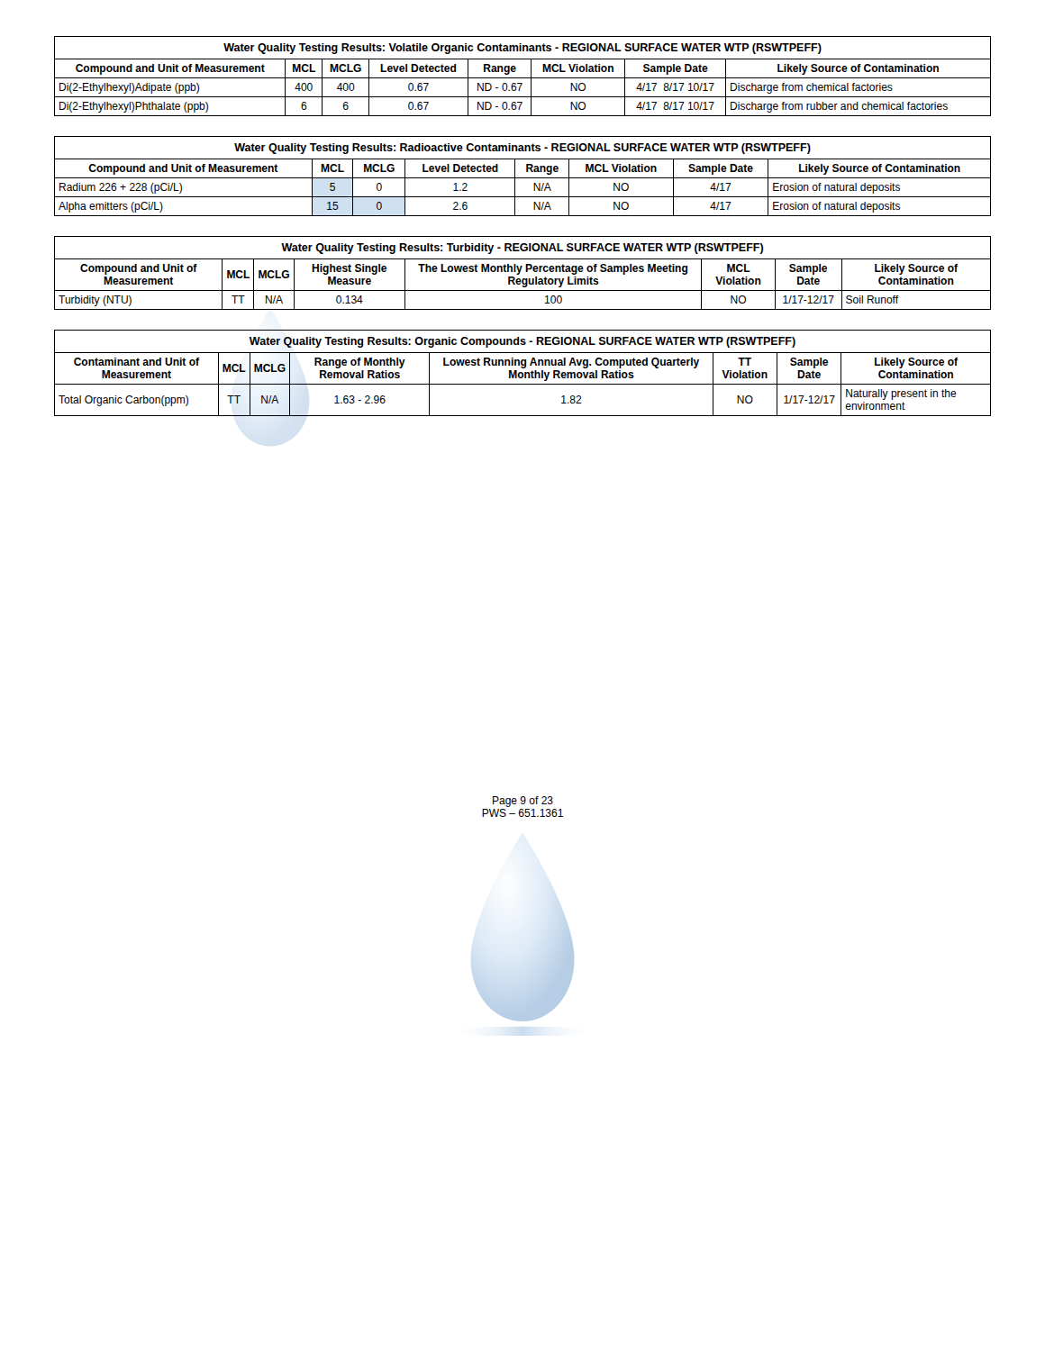Water Quality Testing Results: Volatile Organic Contaminants - REGIONAL SURFACE WATER WTP (RSWTPEFF)
| Compound and Unit of Measurement | MCL | MCLG | Level Detected | Range | MCL Violation | Sample Date | Likely Source of Contamination |
| --- | --- | --- | --- | --- | --- | --- | --- |
| Di(2-Ethylhexyl)Adipate (ppb) | 400 | 400 | 0.67 | ND - 0.67 | NO | 4/17 8/17 10/17 | Discharge from chemical factories |
| Di(2-Ethylhexyl)Phthalate (ppb) | 6 | 6 | 0.67 | ND - 0.67 | NO | 4/17 8/17 10/17 | Discharge from rubber and chemical factories |
Water Quality Testing Results: Radioactive Contaminants - REGIONAL SURFACE WATER WTP (RSWTPEFF)
| Compound and Unit of Measurement | MCL | MCLG | Level Detected | Range | MCL Violation | Sample Date | Likely Source of Contamination |
| --- | --- | --- | --- | --- | --- | --- | --- |
| Radium 226 + 228 (pCi/L) | 5 | 0 | 1.2 | N/A | NO | 4/17 | Erosion of natural deposits |
| Alpha emitters (pCi/L) | 15 | 0 | 2.6 | N/A | NO | 4/17 | Erosion of natural deposits |
Water Quality Testing Results: Turbidity - REGIONAL SURFACE WATER WTP (RSWTPEFF)
| Compound and Unit of Measurement | MCL | MCLG | Highest Single Measure | The Lowest Monthly Percentage of Samples Meeting Regulatory Limits | MCL Violation | Sample Date | Likely Source of Contamination |
| --- | --- | --- | --- | --- | --- | --- | --- |
| Turbidity (NTU) | TT | N/A | 0.134 | 100 | NO | 1/17-12/17 | Soil Runoff |
Water Quality Testing Results: Organic Compounds - REGIONAL SURFACE WATER WTP (RSWTPEFF)
| Contaminant and Unit of Measurement | MCL | MCLG | Range of Monthly Removal Ratios | Lowest Running Annual Avg. Computed Quarterly Monthly Removal Ratios | TT Violation | Sample Date | Likely Source of Contamination |
| --- | --- | --- | --- | --- | --- | --- | --- |
| Total Organic Carbon(ppm) | TT | N/A | 1.63 - 2.96 | 1.82 | NO | 1/17-12/17 | Naturally present in the environment |
Page 9 of 23
PWS – 651.1361